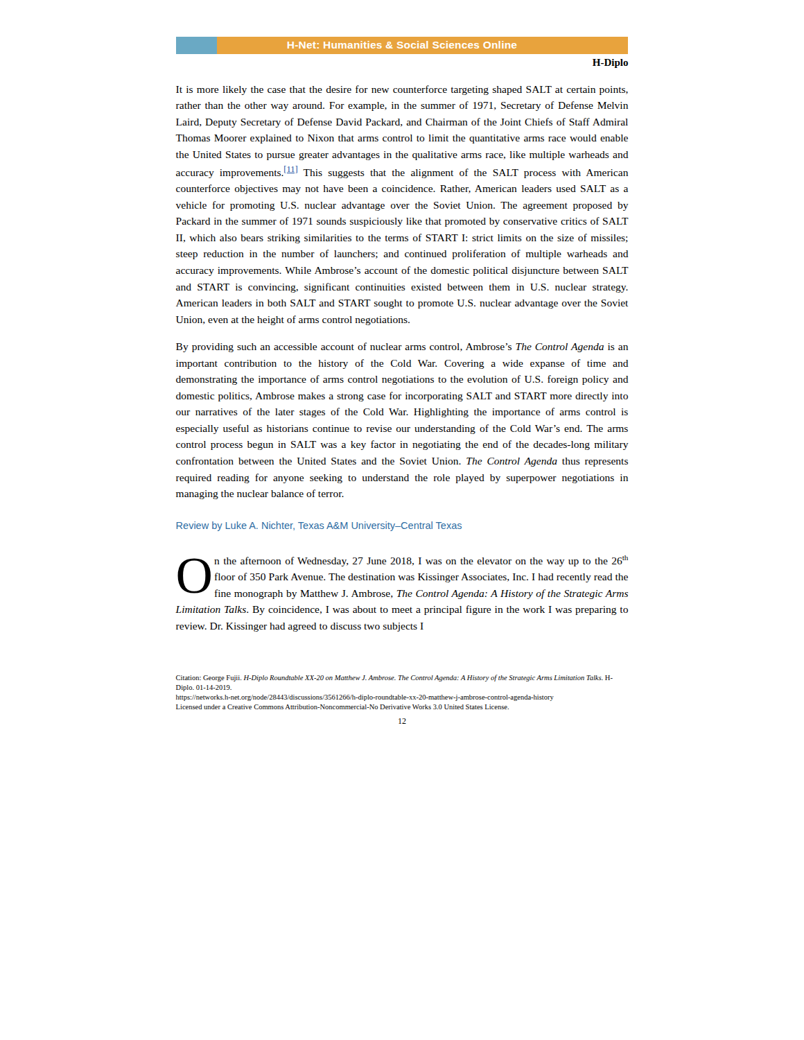H-Net: Humanities & Social Sciences Online
H-Diplo
It is more likely the case that the desire for new counterforce targeting shaped SALT at certain points, rather than the other way around. For example, in the summer of 1971, Secretary of Defense Melvin Laird, Deputy Secretary of Defense David Packard, and Chairman of the Joint Chiefs of Staff Admiral Thomas Moorer explained to Nixon that arms control to limit the quantitative arms race would enable the United States to pursue greater advantages in the qualitative arms race, like multiple warheads and accuracy improvements.[11] This suggests that the alignment of the SALT process with American counterforce objectives may not have been a coincidence. Rather, American leaders used SALT as a vehicle for promoting U.S. nuclear advantage over the Soviet Union. The agreement proposed by Packard in the summer of 1971 sounds suspiciously like that promoted by conservative critics of SALT II, which also bears striking similarities to the terms of START I: strict limits on the size of missiles; steep reduction in the number of launchers; and continued proliferation of multiple warheads and accuracy improvements. While Ambrose’s account of the domestic political disjuncture between SALT and START is convincing, significant continuities existed between them in U.S. nuclear strategy. American leaders in both SALT and START sought to promote U.S. nuclear advantage over the Soviet Union, even at the height of arms control negotiations.
By providing such an accessible account of nuclear arms control, Ambrose’s The Control Agenda is an important contribution to the history of the Cold War. Covering a wide expanse of time and demonstrating the importance of arms control negotiations to the evolution of U.S. foreign policy and domestic politics, Ambrose makes a strong case for incorporating SALT and START more directly into our narratives of the later stages of the Cold War. Highlighting the importance of arms control is especially useful as historians continue to revise our understanding of the Cold War’s end. The arms control process begun in SALT was a key factor in negotiating the end of the decades-long military confrontation between the United States and the Soviet Union. The Control Agenda thus represents required reading for anyone seeking to understand the role played by superpower negotiations in managing the nuclear balance of terror.
Review by Luke A. Nichter, Texas A&M University–Central Texas
On the afternoon of Wednesday, 27 June 2018, I was on the elevator on the way up to the 26th floor of 350 Park Avenue. The destination was Kissinger Associates, Inc. I had recently read the fine monograph by Matthew J. Ambrose, The Control Agenda: A History of the Strategic Arms Limitation Talks. By coincidence, I was about to meet a principal figure in the work I was preparing to review. Dr. Kissinger had agreed to discuss two subjects I
Citation: George Fujii. H-Diplo Roundtable XX-20 on Matthew J. Ambrose. The Control Agenda: A History of the Strategic Arms Limitation Talks. H-Diplo. 01-14-2019.
https://networks.h-net.org/node/28443/discussions/3561266/h-diplo-roundtable-xx-20-matthew-j-ambrose-control-agenda-history
Licensed under a Creative Commons Attribution-Noncommercial-No Derivative Works 3.0 United States License.
12